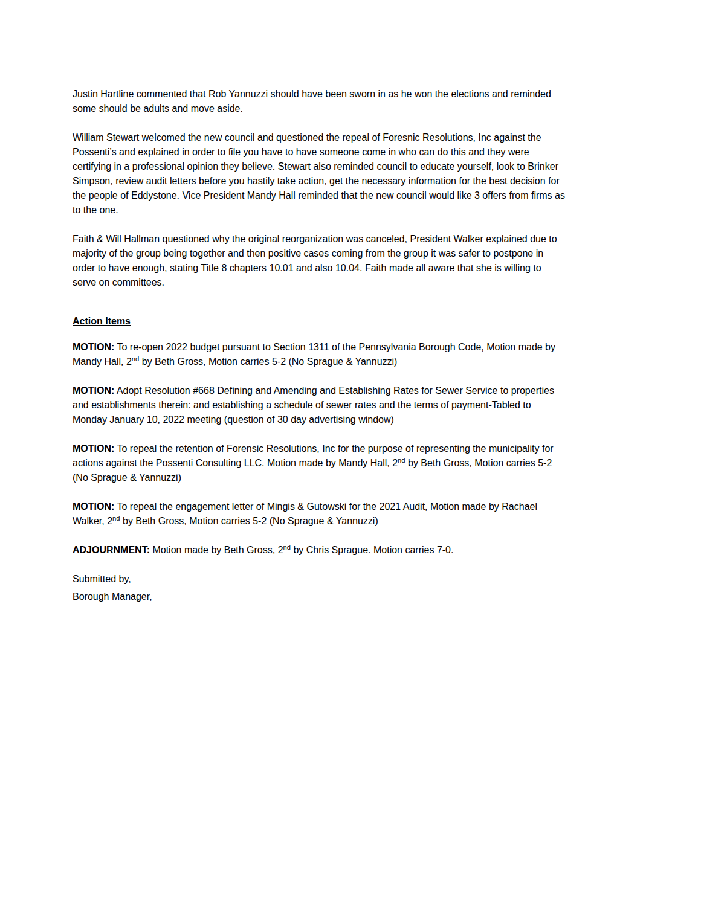Justin Hartline commented that Rob Yannuzzi should have been sworn in as he won the elections and reminded some should be adults and move aside.
William Stewart welcomed the new council and questioned the repeal of Foresnic Resolutions, Inc against the Possenti’s and explained in order to file you have to have someone come in who can do this and they were certifying in a professional opinion they believe. Stewart also reminded council to educate yourself, look to Brinker Simpson, review audit letters before you hastily take action, get the necessary information for the best decision for the people of Eddystone. Vice President Mandy Hall reminded that the new council would like 3 offers from firms as to the one.
Faith & Will Hallman questioned why the original reorganization was canceled, President Walker explained due to majority of the group being together and then positive cases coming from the group it was safer to postpone in order to have enough, stating Title 8 chapters 10.01 and also 10.04. Faith made all aware that she is willing to serve on committees.
Action Items
MOTION: To re-open 2022 budget pursuant to Section 1311 of the Pennsylvania Borough Code, Motion made by Mandy Hall, 2nd by Beth Gross, Motion carries 5-2 (No Sprague & Yannuzzi)
MOTION: Adopt Resolution #668 Defining and Amending and Establishing Rates for Sewer Service to properties and establishments therein: and establishing a schedule of sewer rates and the terms of payment-Tabled to Monday January 10, 2022 meeting (question of 30 day advertising window)
MOTION: To repeal the retention of Forensic Resolutions, Inc for the purpose of representing the municipality for actions against the Possenti Consulting LLC. Motion made by Mandy Hall, 2nd by Beth Gross, Motion carries 5-2 (No Sprague & Yannuzzi)
MOTION: To repeal the engagement letter of Mingis & Gutowski for the 2021 Audit, Motion made by Rachael Walker, 2nd by Beth Gross, Motion carries 5-2 (No Sprague & Yannuzzi)
ADJOURNMENT: Motion made by Beth Gross, 2nd by Chris Sprague. Motion carries 7-0.
Submitted by,
Borough Manager,